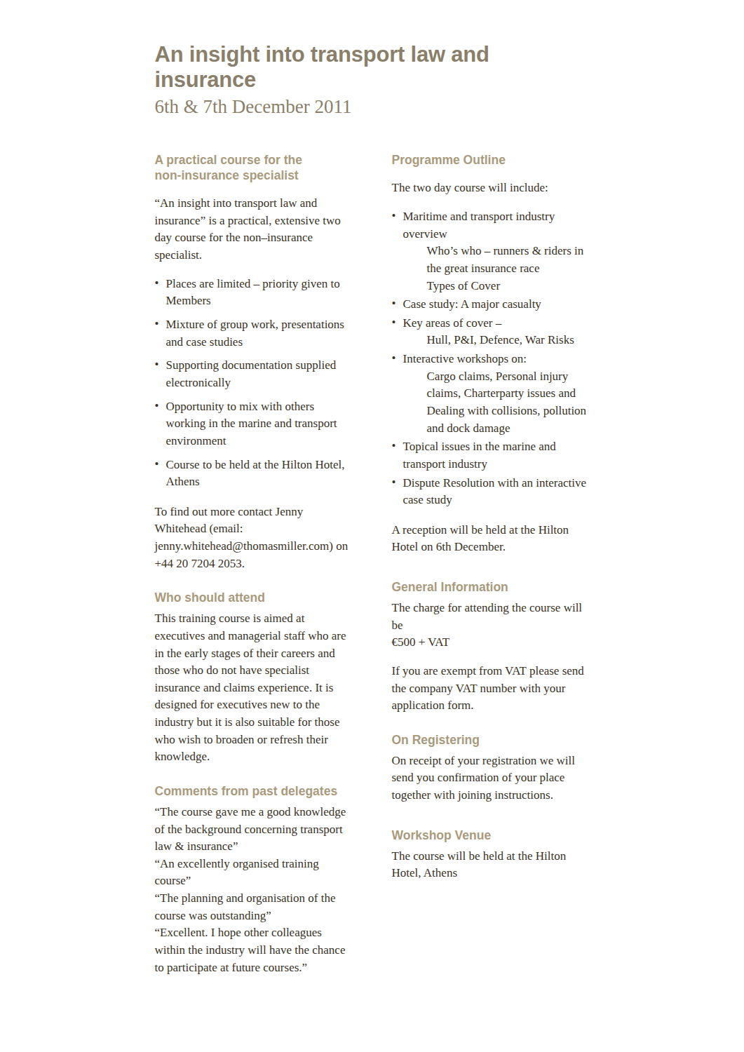An insight into transport law and insurance
6th & 7th December 2011
A practical course for the
non-insurance specialist
“An insight into transport law and insurance” is a practical, extensive two day course for the non–insurance specialist.
Places are limited – priority given to Members
Mixture of group work, presentations and case studies
Supporting documentation supplied electronically
Opportunity to mix with others working in the marine and transport environment
Course to be held at the Hilton Hotel, Athens
To find out more contact Jenny Whitehead (email: jenny.whitehead@thomasmiller.com) on +44 20 7204 2053.
Who should attend
This training course is aimed at executives and managerial staff who are in the early stages of their careers and those who do not have specialist insurance and claims experience. It is designed for executives new to the industry but it is also suitable for those who wish to broaden or refresh their knowledge.
Comments from past delegates
“The course gave me a good knowledge of the background concerning transport law & insurance”
“An excellently organised training course”
“The planning and organisation of the course was outstanding”
“Excellent. I hope other colleagues within the industry will have the chance to participate at future courses.”
Programme Outline
The two day course will include:
Maritime and transport industry overview Who’s who – runners & riders in the great insurance race Types of Cover
Case study: A major casualty
Key areas of cover – Hull, P&I, Defence, War Risks
Interactive workshops on: Cargo claims, Personal injury claims, Charterparty issues and Dealing with collisions, pollution and dock damage
Topical issues in the marine and transport industry
Dispute Resolution with an interactive case study
A reception will be held at the Hilton Hotel on 6th December.
General Information
The charge for attending the course will be
€500 + VAT
If you are exempt from VAT please send the company VAT number with your application form.
On Registering
On receipt of your registration we will send you confirmation of your place together with joining instructions.
Workshop Venue
The course will be held at the Hilton Hotel, Athens